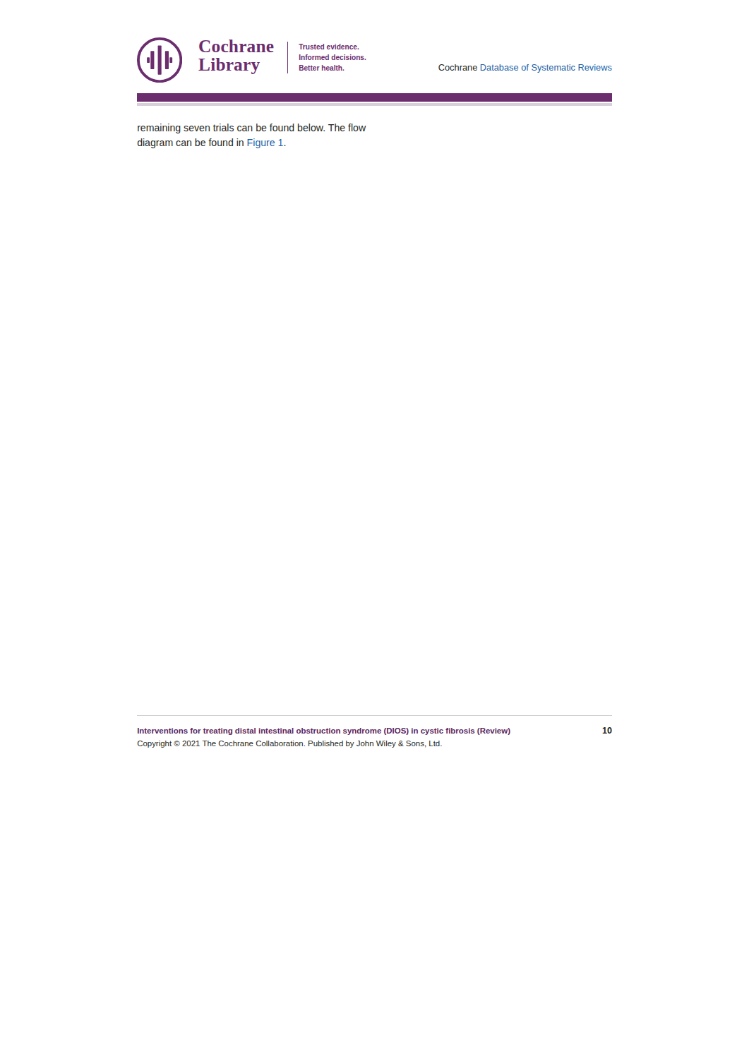Cochrane Library
Trusted evidence. Informed decisions. Better health.
Cochrane Database of Systematic Reviews
remaining seven trials can be found below. The flow diagram can be found in Figure 1.
Interventions for treating distal intestinal obstruction syndrome (DIOS) in cystic fibrosis (Review)
Copyright © 2021 The Cochrane Collaboration. Published by John Wiley & Sons, Ltd.
10